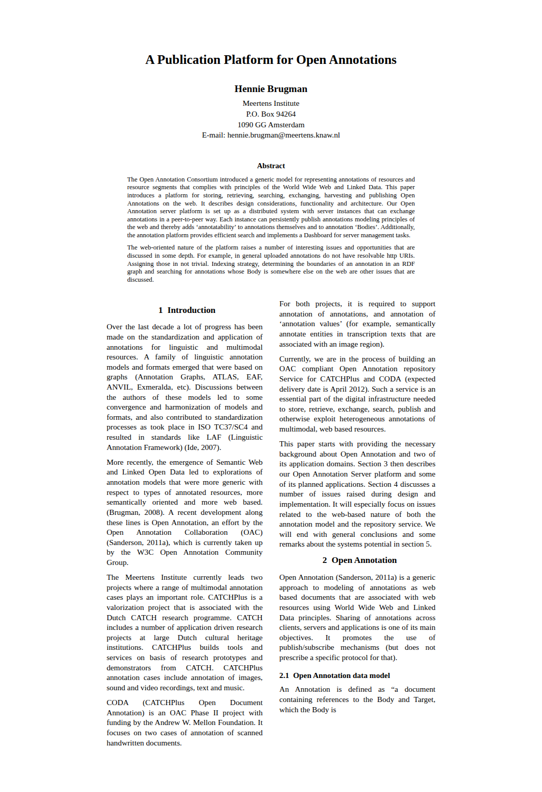A Publication Platform for Open Annotations
Hennie Brugman
Meertens Institute
P.O. Box 94264
1090 GG Amsterdam
E-mail: hennie.brugman@meertens.knaw.nl
Abstract
The Open Annotation Consortium introduced a generic model for representing annotations of resources and resource segments that complies with principles of the World Wide Web and Linked Data. This paper introduces a platform for storing, retrieving, searching, exchanging, harvesting and publishing Open Annotations on the web. It describes design considerations, functionality and architecture. Our Open Annotation server platform is set up as a distributed system with server instances that can exchange annotations in a peer-to-peer way. Each instance can persistently publish annotations modeling principles of the web and thereby adds ‘annotatability’ to annotations themselves and to annotation ‘Bodies’. Additionally, the annotation platform provides efficient search and implements a Dashboard for server management tasks.
The web-oriented nature of the platform raises a number of interesting issues and opportunities that are discussed in some depth. For example, in general uploaded annotations do not have resolvable http URIs. Assigning those in not trivial. Indexing strategy, determining the boundaries of an annotation in an RDF graph and searching for annotations whose Body is somewhere else on the web are other issues that are discussed.
1 Introduction
Over the last decade a lot of progress has been made on the standardization and application of annotations for linguistic and multimodal resources. A family of linguistic annotation models and formats emerged that were based on graphs (Annotation Graphs, ATLAS, EAF, ANVIL, Exmeralda, etc). Discussions between the authors of these models led to some convergence and harmonization of models and formats, and also contributed to standardization processes as took place in ISO TC37/SC4 and resulted in standards like LAF (Linguistic Annotation Framework) (Ide, 2007).
More recently, the emergence of Semantic Web and Linked Open Data led to explorations of annotation models that were more generic with respect to types of annotated resources, more semantically oriented and more web based. (Brugman, 2008). A recent development along these lines is Open Annotation, an effort by the Open Annotation Collaboration (OAC) (Sanderson, 2011a), which is currently taken up by the W3C Open Annotation Community Group.
The Meertens Institute currently leads two projects where a range of multimodal annotation cases plays an important role. CATCHPlus is a valorization project that is associated with the Dutch CATCH research programme. CATCH includes a number of application driven research projects at large Dutch cultural heritage institutions. CATCHPlus builds tools and services on basis of research prototypes and demonstrators from CATCH. CATCHPlus annotation cases include annotation of images, sound and video recordings, text and music.
CODA (CATCHPlus Open Document Annotation) is an OAC Phase II project with funding by the Andrew W. Mellon Foundation. It focuses on two cases of annotation of scanned handwritten documents.
For both projects, it is required to support annotation of annotations, and annotation of ‘annotation values’ (for example, semantically annotate entities in transcription texts that are associated with an image region).
Currently, we are in the process of building an OAC compliant Open Annotation repository Service for CATCHPlus and CODA (expected delivery date is April 2012). Such a service is an essential part of the digital infrastructure needed to store, retrieve, exchange, search, publish and otherwise exploit heterogeneous annotations of multimodal, web based resources.
This paper starts with providing the necessary background about Open Annotation and two of its application domains. Section 3 then describes our Open Annotation Server platform and some of its planned applications. Section 4 discusses a number of issues raised during design and implementation. It will especially focus on issues related to the web-based nature of both the annotation model and the repository service. We will end with general conclusions and some remarks about the systems potential in section 5.
2 Open Annotation
Open Annotation (Sanderson, 2011a) is a generic approach to modeling of annotations as web based documents that are associated with web resources using World Wide Web and Linked Data principles. Sharing of annotations across clients, servers and applications is one of its main objectives. It promotes the use of publish/subscribe mechanisms (but does not prescribe a specific protocol for that).
2.1 Open Annotation data model
An Annotation is defined as “a document containing references to the Body and Target, which the Body is